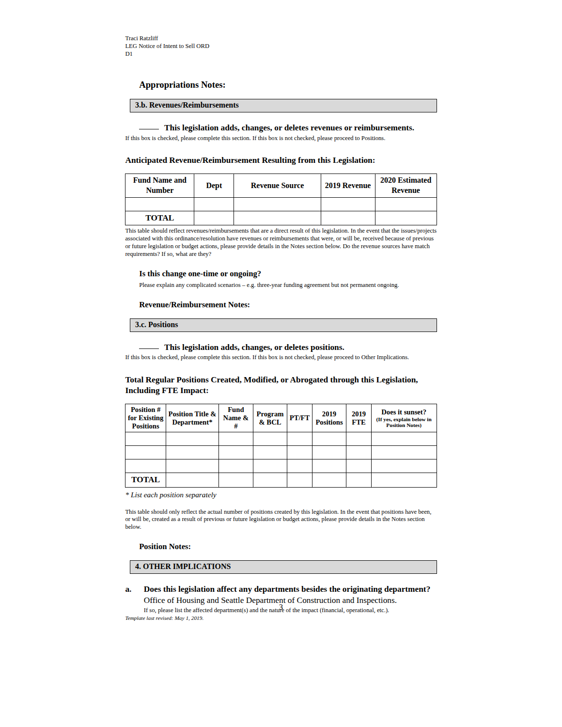Traci Ratzliff
LEG Notice of Intent to Sell ORD
D1
Appropriations Notes:
3.b. Revenues/Reimbursements
This legislation adds, changes, or deletes revenues or reimbursements.
If this box is checked, please complete this section. If this box is not checked, please proceed to Positions.
Anticipated Revenue/Reimbursement Resulting from this Legislation:
| Fund Name and Number | Dept | Revenue Source | 2019 Revenue | 2020 Estimated Revenue |
| --- | --- | --- | --- | --- |
| TOTAL | | | | |
This table should reflect revenues/reimbursements that are a direct result of this legislation. In the event that the issues/projects associated with this ordinance/resolution have revenues or reimbursements that were, or will be, received because of previous or future legislation or budget actions, please provide details in the Notes section below. Do the revenue sources have match requirements? If so, what are they?
Is this change one-time or ongoing?
Please explain any complicated scenarios – e.g. three-year funding agreement but not permanent ongoing.
Revenue/Reimbursement Notes:
3.c. Positions
This legislation adds, changes, or deletes positions.
If this box is checked, please complete this section. If this box is not checked, please proceed to Other Implications.
Total Regular Positions Created, Modified, or Abrogated through this Legislation, Including FTE Impact:
| Position # for Existing Positions | Position Title & Department* | Fund Name & # | Program & BCL | PT/FT | 2019 Positions | 2019 FTE | Does it sunset? (If yes, explain below in Position Notes) |
| --- | --- | --- | --- | --- | --- | --- | --- |
| TOTAL | | | | | | | |
* List each position separately
This table should only reflect the actual number of positions created by this legislation. In the event that positions have been, or will be, created as a result of previous or future legislation or budget actions, please provide details in the Notes section below.
Position Notes:
4. OTHER IMPLICATIONS
a.
Does this legislation affect any departments besides the originating department? Office of Housing and Seattle Department of Construction and Inspections.
If so, please list the affected department(s) and the nature of the impact (financial, operational, etc.).
3
Template last revised: May 1, 2019.